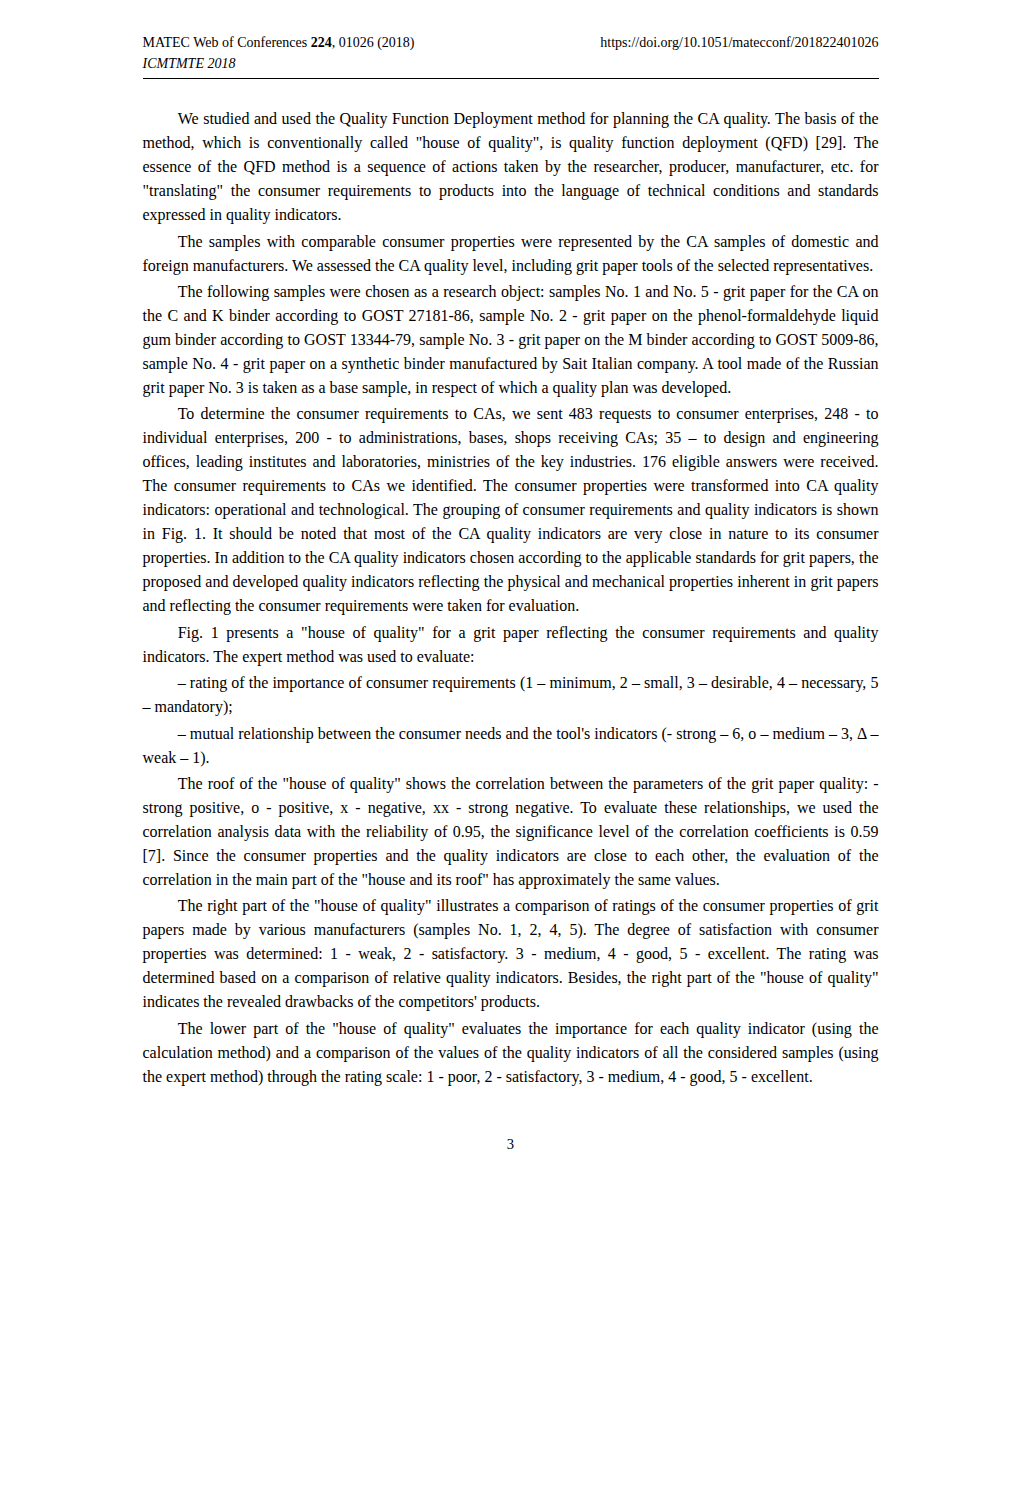MATEC Web of Conferences 224, 01026 (2018)
ICMTMTE 2018
https://doi.org/10.1051/matecconf/201822401026
We studied and used the Quality Function Deployment method for planning the CA quality. The basis of the method, which is conventionally called "house of quality", is quality function deployment (QFD) [29]. The essence of the QFD method is a sequence of actions taken by the researcher, producer, manufacturer, etc. for "translating" the consumer requirements to products into the language of technical conditions and standards expressed in quality indicators.
The samples with comparable consumer properties were represented by the CA samples of domestic and foreign manufacturers. We assessed the CA quality level, including grit paper tools of the selected representatives.
The following samples were chosen as a research object: samples No. 1 and No. 5 - grit paper for the CA on the C and K binder according to GOST 27181-86, sample No. 2 - grit paper on the phenol-formaldehyde liquid gum binder according to GOST 13344-79, sample No. 3 - grit paper on the M binder according to GOST 5009-86, sample No. 4 - grit paper on a synthetic binder manufactured by Sait Italian company. A tool made of the Russian grit paper No. 3 is taken as a base sample, in respect of which a quality plan was developed.
To determine the consumer requirements to CAs, we sent 483 requests to consumer enterprises, 248 - to individual enterprises, 200 - to administrations, bases, shops receiving CAs; 35 – to design and engineering offices, leading institutes and laboratories, ministries of the key industries. 176 eligible answers were received. The consumer requirements to CAs we identified. The consumer properties were transformed into CA quality indicators: operational and technological. The grouping of consumer requirements and quality indicators is shown in Fig. 1. It should be noted that most of the CA quality indicators are very close in nature to its consumer properties. In addition to the CA quality indicators chosen according to the applicable standards for grit papers, the proposed and developed quality indicators reflecting the physical and mechanical properties inherent in grit papers and reflecting the consumer requirements were taken for evaluation.
Fig. 1 presents a "house of quality" for a grit paper reflecting the consumer requirements and quality indicators. The expert method was used to evaluate:
– rating of the importance of consumer requirements (1 – minimum, 2 – small, 3 – desirable, 4 – necessary, 5 – mandatory);
– mutual relationship between the consumer needs and the tool's indicators (- strong – 6, o – medium – 3, Δ – weak – 1).
The roof of the "house of quality" shows the correlation between the parameters of the grit paper quality: - strong positive, o - positive, x - negative, xx - strong negative. To evaluate these relationships, we used the correlation analysis data with the reliability of 0.95, the significance level of the correlation coefficients is 0.59 [7]. Since the consumer properties and the quality indicators are close to each other, the evaluation of the correlation in the main part of the "house and its roof" has approximately the same values.
The right part of the "house of quality" illustrates a comparison of ratings of the consumer properties of grit papers made by various manufacturers (samples No. 1, 2, 4, 5). The degree of satisfaction with consumer properties was determined: 1 - weak, 2 - satisfactory. 3 - medium, 4 - good, 5 - excellent. The rating was determined based on a comparison of relative quality indicators. Besides, the right part of the "house of quality" indicates the revealed drawbacks of the competitors' products.
The lower part of the "house of quality" evaluates the importance for each quality indicator (using the calculation method) and a comparison of the values of the quality indicators of all the considered samples (using the expert method) through the rating scale: 1 - poor, 2 - satisfactory, 3 - medium, 4 - good, 5 - excellent.
3